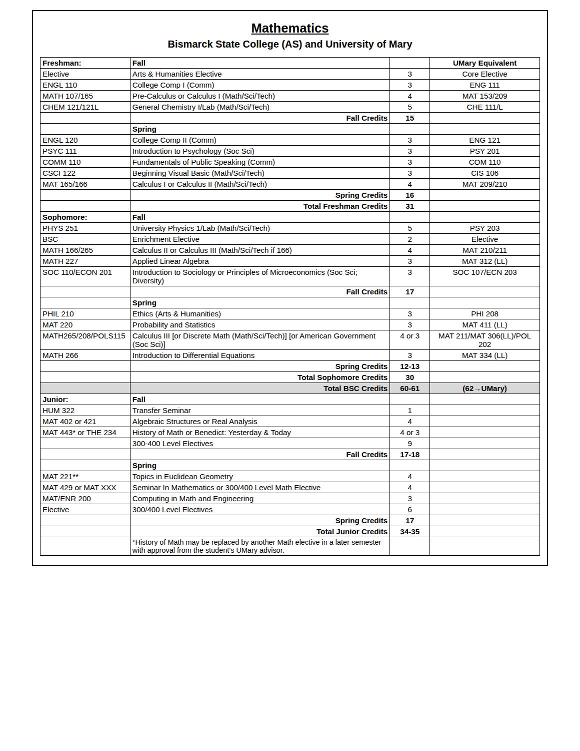Mathematics
Bismarck State College (AS) and University of Mary
| Freshman: | Fall | | UMary Equivalent |
| Elective | Arts & Humanities Elective | 3 | Core Elective |
| ENGL 110 | College Comp I (Comm) | 3 | ENG 111 |
| MATH 107/165 | Pre-Calculus or Calculus I (Math/Sci/Tech) | 4 | MAT 153/209 |
| CHEM 121/121L | General Chemistry I/Lab (Math/Sci/Tech) | 5 | CHE 111/L |
| | Fall Credits | 15 | |
| | Spring | | |
| ENGL 120 | College Comp II (Comm) | 3 | ENG 121 |
| PSYC 111 | Introduction to Psychology (Soc Sci) | 3 | PSY 201 |
| COMM 110 | Fundamentals of Public Speaking (Comm) | 3 | COM 110 |
| CSCI 122 | Beginning Visual Basic (Math/Sci/Tech) | 3 | CIS 106 |
| MAT 165/166 | Calculus I or Calculus II (Math/Sci/Tech) | 4 | MAT 209/210 |
| | Spring Credits | 16 | |
| | Total Freshman Credits | 31 | |
| Sophomore: | Fall | | |
| PHYS 251 | University Physics 1/Lab (Math/Sci/Tech) | 5 | PSY 203 |
| BSC | Enrichment Elective | 2 | Elective |
| MATH 166/265 | Calculus II or Calculus III (Math/Sci/Tech if 166) | 4 | MAT 210/211 |
| MATH 227 | Applied Linear Algebra | 3 | MAT 312 (LL) |
| SOC 110/ECON 201 | Introduction to Sociology or Principles of Microeconomics (Soc Sci; Diversity) | 3 | SOC 107/ECN 203 |
| | Fall Credits | 17 | |
| | Spring | | |
| PHIL 210 | Ethics (Arts & Humanities) | 3 | PHI 208 |
| MAT 220 | Probability and Statistics | 3 | MAT 411 (LL) |
| MATH265/208/POLS115 | Calculus III [or Discrete Math (Math/Sci/Tech)] [or American Government (Soc Sci)] | 4 or 3 | MAT 211/MAT 306(LL)/POL 202 |
| MATH 266 | Introduction to Differential Equations | 3 | MAT 334 (LL) |
| | Spring Credits | 12-13 | |
| | Total Sophomore Credits | 30 | |
| | Total BSC Credits | 60-61 | (62→UMary) |
| Junior: | Fall | | |
| HUM 322 | Transfer Seminar | 1 | |
| MAT 402 or 421 | Algebraic Structures or Real Analysis | 4 | |
| MAT 443* or THE 234 | History of Math or Benedict: Yesterday & Today | 4 or 3 | |
| | 300-400 Level Electives | 9 | |
| | Fall Credits | 17-18 | |
| | Spring | | |
| MAT 221** | Topics in Euclidean Geometry | 4 | |
| MAT 429 or MAT XXX | Seminar In Mathematics or 300/400 Level Math Elective | 4 | |
| MAT/ENR 200 | Computing in Math and Engineering | 3 | |
| Elective | 300/400 Level Electives | 6 | |
| | Spring Credits | 17 | |
| | Total Junior Credits | 34-35 | |
| | *History of Math may be replaced by another Math elective in a later semester with approval from the student’s UMary advisor. | | |